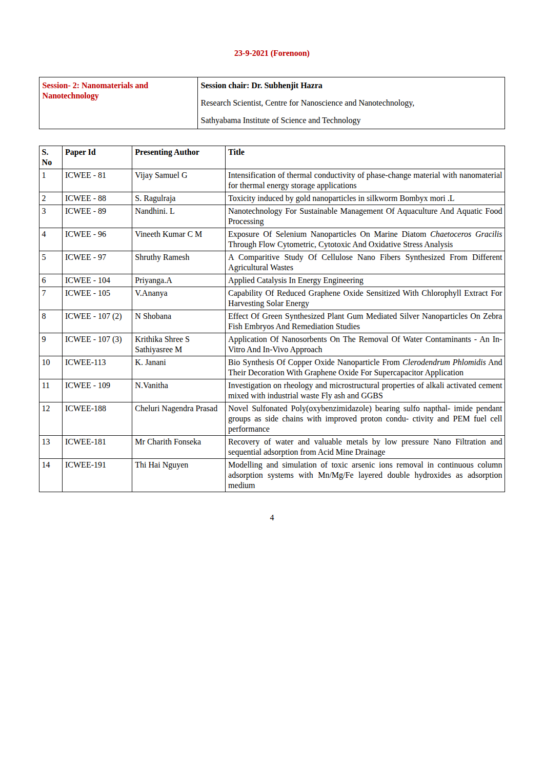23-9-2021 (Forenoon)
| Session- 2: Nanomaterials and Nanotechnology | Session chair: Dr. Subhenjit Hazra Research Scientist, Centre for Nanoscience and Nanotechnology, Sathyabama Institute of Science and Technology |
| S. No | Paper Id | Presenting Author | Title |
| --- | --- | --- | --- |
| 1 | ICWEE - 81 | Vijay Samuel G | Intensification of thermal conductivity of phase-change material with nanomaterial for thermal energy storage applications |
| 2 | ICWEE - 88 | S. Ragulraja | Toxicity induced by gold nanoparticles in silkworm Bombyx mori .L |
| 3 | ICWEE - 89 | Nandhini. L | Nanotechnology For Sustainable Management Of Aquaculture And Aquatic Food Processing |
| 4 | ICWEE - 96 | Vineeth Kumar C M | Exposure Of Selenium Nanoparticles On Marine Diatom Chaetoceros Gracilis Through Flow Cytometric, Cytotoxic And Oxidative Stress Analysis |
| 5 | ICWEE - 97 | Shruthy Ramesh | A Comparitive Study Of Cellulose Nano Fibers Synthesized From Different Agricultural Wastes |
| 6 | ICWEE - 104 | Priyanga.A | Applied Catalysis In Energy Engineering |
| 7 | ICWEE - 105 | V.Ananya | Capability Of Reduced Graphene Oxide Sensitized With Chlorophyll Extract For Harvesting Solar Energy |
| 8 | ICWEE - 107 (2) | N Shobana | Effect Of Green Synthesized Plant Gum Mediated Silver Nanoparticles On Zebra Fish Embryos And Remediation Studies |
| 9 | ICWEE - 107 (3) | Krithika Shree S Sathiyasree M | Application Of Nanosorbents On The Removal Of Water Contaminants - An In-Vitro And In-Vivo Approach |
| 10 | ICWEE-113 | K. Janani | Bio Synthesis Of Copper Oxide Nanoparticle From Clerodendrum Phlomidis And Their Decoration With Graphene Oxide For Supercapacitor Application |
| 11 | ICWEE - 109 | N.Vanitha | Investigation on rheology and microstructural properties of alkali activated cement mixed with industrial waste Fly ash and GGBS |
| 12 | ICWEE-188 | Cheluri Nagendra Prasad | Novel Sulfonated Poly(oxybenzimidazole) bearing sulfo napthal- imide pendant groups as side chains with improved proton condu- ctivity and PEM fuel cell performance |
| 13 | ICWEE-181 | Mr Charith Fonseka | Recovery of water and valuable metals by low pressure Nano Filtration and sequential adsorption from Acid Mine Drainage |
| 14 | ICWEE-191 | Thi Hai Nguyen | Modelling and simulation of toxic arsenic ions removal in continuous column adsorption systems with Mn/Mg/Fe layered double hydroxides as adsorption medium |
4